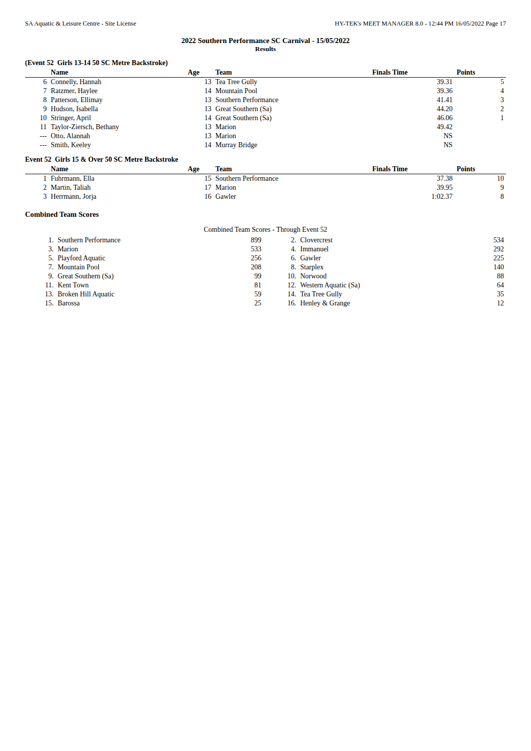SA Aquatic & Leisure Centre - Site License
HY-TEK's MEET MANAGER 8.0 - 12:44 PM 16/05/2022 Page 17
2022 Southern Performance SC Carnival - 15/05/2022
Results
(Event 52 Girls 13-14 50 SC Metre Backstroke)
| | Name | Age | Team | Finals Time | Points |
| --- | --- | --- | --- | --- | --- |
| 6 | Connelly, Hannah | 13 | Tea Tree Gully | 39.31 | 5 |
| 7 | Ratzmer, Haylee | 14 | Mountain Pool | 39.36 | 4 |
| 8 | Patterson, Ellimay | 13 | Southern Performance | 41.41 | 3 |
| 9 | Hudson, Isabella | 13 | Great Southern (Sa) | 44.20 | 2 |
| 10 | Stringer, April | 14 | Great Southern (Sa) | 46.06 | 1 |
| 11 | Taylor-Ziersch, Bethany | 13 | Marion | 49.42 | |
| --- | Otto, Alannah | 13 | Marion | NS | |
| --- | Smith, Keeley | 14 | Murray Bridge | NS | |
Event 52 Girls 15 & Over 50 SC Metre Backstroke
| | Name | Age | Team | Finals Time | Points |
| --- | --- | --- | --- | --- | --- |
| 1 | Fuhrmann, Ella | 15 | Southern Performance | 37.38 | 10 |
| 2 | Martin, Taliah | 17 | Marion | 39.95 | 9 |
| 3 | Herrmann, Jorja | 16 | Gawler | 1:02.37 | 8 |
Combined Team Scores
Combined Team Scores - Through Event 52
| 1. | Southern Performance | 899 | 2. | Clovercrest | 534 |
| 3. | Marion | 533 | 4. | Immanuel | 292 |
| 5. | Playford Aquatic | 256 | 6. | Gawler | 225 |
| 7. | Mountain Pool | 208 | 8. | Starplex | 140 |
| 9. | Great Southern (Sa) | 99 | 10. | Norwood | 88 |
| 11. | Kent Town | 81 | 12. | Western Aquatic (Sa) | 64 |
| 13. | Broken Hill Aquatic | 59 | 14. | Tea Tree Gully | 35 |
| 15. | Barossa | 25 | 16. | Henley & Grange | 12 |